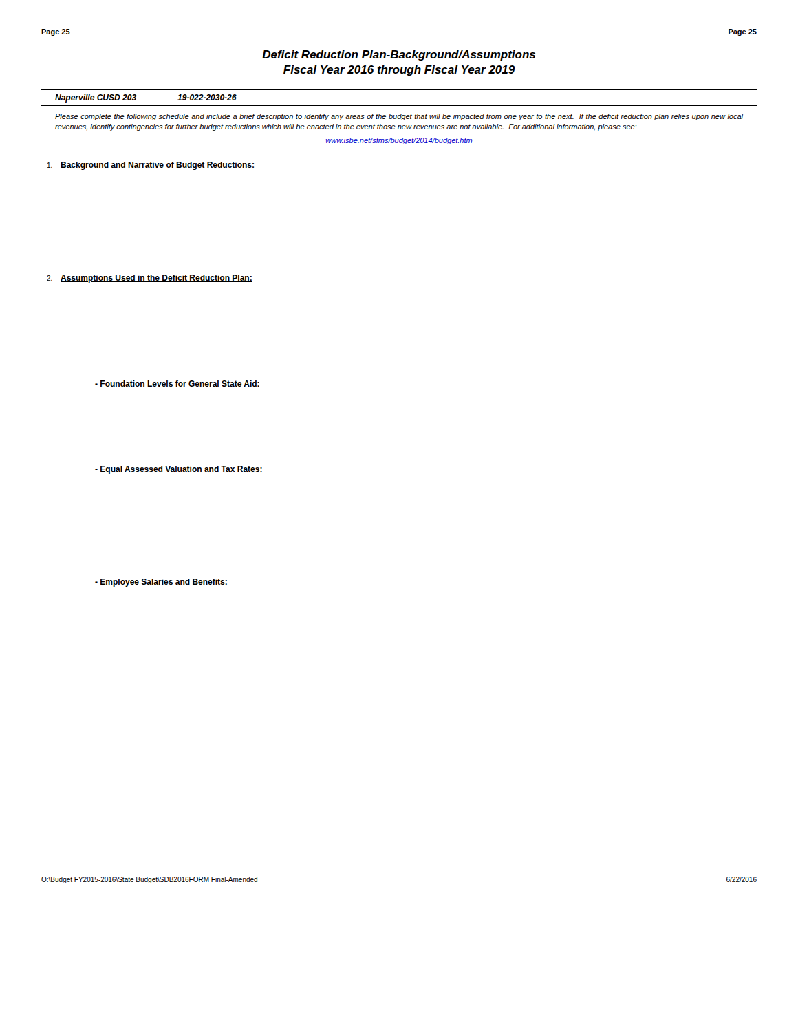Page 25 Page 25
Deficit Reduction Plan-Background/Assumptions
Fiscal Year 2016 through Fiscal Year 2019
Naperville CUSD 203 19-022-2030-26
Please complete the following schedule and include a brief description to identify any areas of the budget that will be impacted from one year to the next. If the deficit reduction plan relies upon new local revenues, identify contingencies for further budget reductions which will be enacted in the event those new revenues are not available. For additional information, please see:
www.isbe.net/sfms/budget/2014/budget.htm
Background and Narrative of Budget Reductions:
Assumptions Used in the Deficit Reduction Plan:
- Foundation Levels for General State Aid:
- Equal Assessed Valuation and Tax Rates:
- Employee Salaries and Benefits:
O:\Budget FY2015-2016\State Budget\SDB2016FORM Final-Amended 6/22/2016